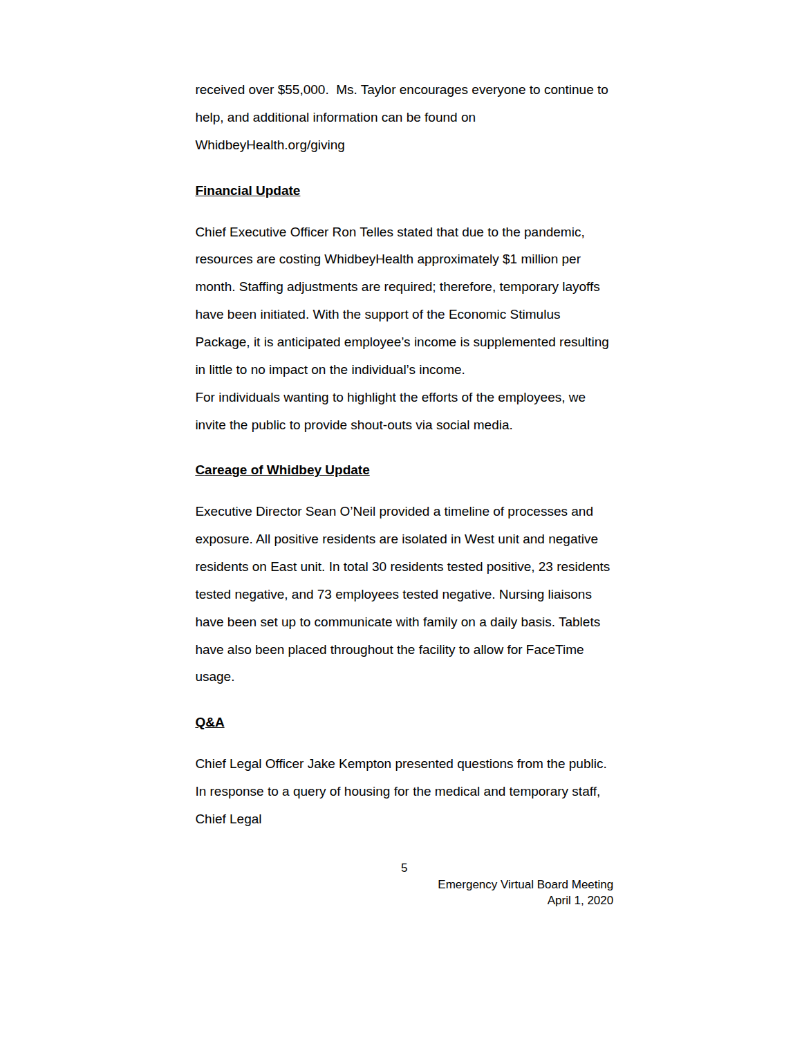received over $55,000. Ms. Taylor encourages everyone to continue to help, and additional information can be found on WhidbeyHealth.org/giving
Financial Update
Chief Executive Officer Ron Telles stated that due to the pandemic, resources are costing WhidbeyHealth approximately $1 million per month. Staffing adjustments are required; therefore, temporary layoffs have been initiated. With the support of the Economic Stimulus Package, it is anticipated employee’s income is supplemented resulting in little to no impact on the individual’s income.
For individuals wanting to highlight the efforts of the employees, we invite the public to provide shout-outs via social media.
Careage of Whidbey Update
Executive Director Sean O’Neil provided a timeline of processes and exposure. All positive residents are isolated in West unit and negative residents on East unit. In total 30 residents tested positive, 23 residents tested negative, and 73 employees tested negative. Nursing liaisons have been set up to communicate with family on a daily basis. Tablets have also been placed throughout the facility to allow for FaceTime usage.
Q&A
Chief Legal Officer Jake Kempton presented questions from the public.
In response to a query of housing for the medical and temporary staff, Chief Legal
5
Emergency Virtual Board Meeting
April 1, 2020